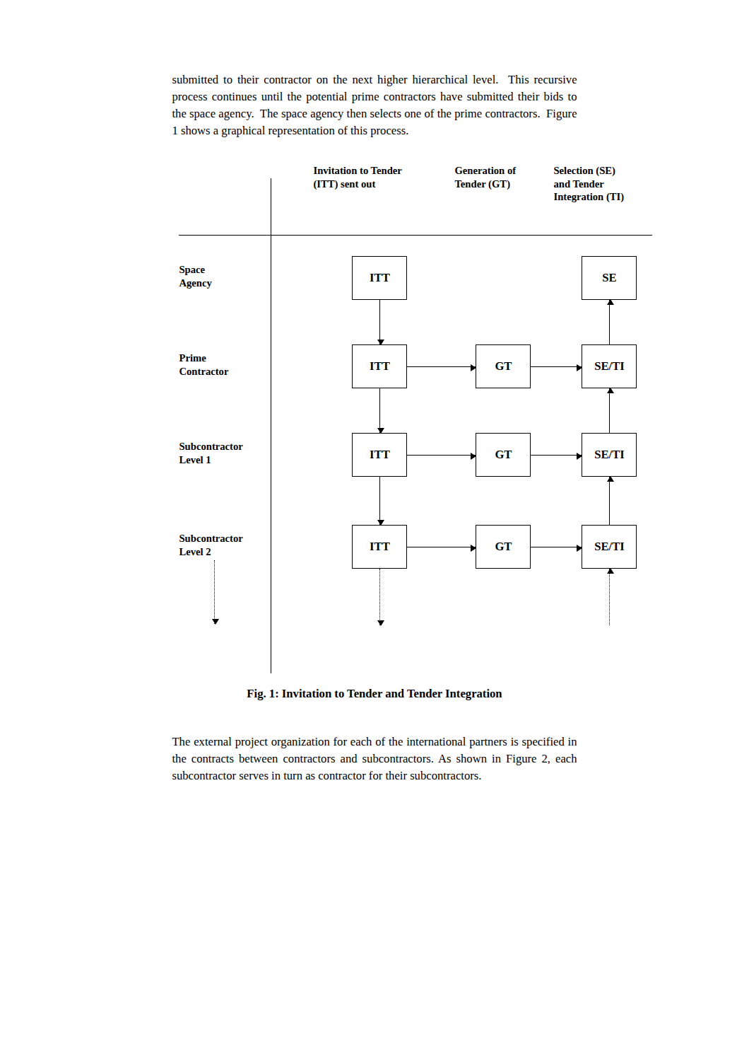submitted to their contractor on the next higher hierarchical level. This recursive process continues until the potential prime contractors have submitted their bids to the space agency. The space agency then selects one of the prime contractors. Figure 1 shows a graphical representation of this process.
Invitation to Tender
(ITT) sent out
Generation of
Tender (GT)
Selection (SE)
and Tender
Integration (TI)
Space
Agency
Prime
Contractor
Subcontractor
Level 1
Subcontractor
Level 2
ITT
SE
ITT
GT
SE/TI
ITT
GT
SE/TI
ITT
GT
SE/TI
Fig. 1: Invitation to Tender and Tender Integration
The external project organization for each of the international partners is specified in the contracts between contractors and subcontractors. As shown in Figure 2, each subcontractor serves in turn as contractor for their subcontractors.